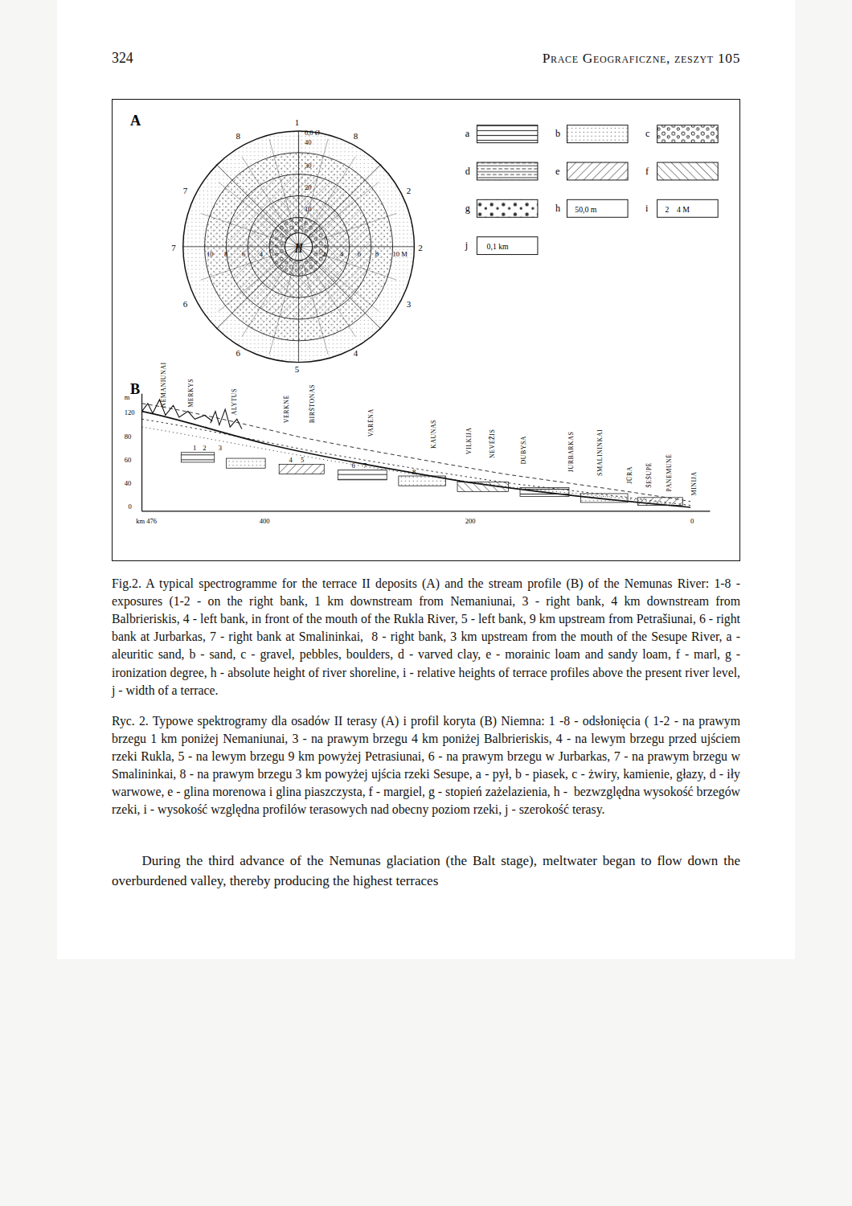324 Prace Geograficzne, zeszyt 105
A II 1 8 2 2 3 4 5 6 6 7 7 8 40 30 20 10 4 6 8 10 2 4 6 8 10 M 0,0 Ø a b c d e f g h 50,0 m i 2 4 M j 0,1 km B m 120 80 60 40 0 km 476 400 200 0 1 2 3 4 5 6 7 8 NEMANIUNAI MERKYS ALYTUS VERKNĖ BIRŠTONAS VARĖNA KAUNAS VILKIJA NEVĖŽIS DUBYSA JURBARKAS SMALININKAI JŪRA ŠEŠUPĖ PANEMUNĖ MINIJA
Fig.2. A typical spectrogramme for the terrace II deposits (A) and the stream profile (B) of the Nemunas River: 1-8 - exposures (1-2 - on the right bank, 1 km downstream from Nemaniunai, 3 - right bank, 4 km downstream from Balbrieriskis, 4 - left bank, in front of the mouth of the Rukla River, 5 - left bank, 9 km upstream from Petrašiunai, 6 - right bank at Jurbarkas, 7 - right bank at Smalininkai, 8 - right bank, 3 km upstream from the mouth of the Sesupe River, a - aleuritic sand, b - sand, c - gravel, pebbles, boulders, d - varved clay, e - morainic loam and sandy loam, f - marl, g - ironization degree, h - absolute height of river shoreline, i - relative heights of terrace profiles above the present river level, j - width of a terrace.
Ryc. 2. Typowe spektrogramy dla osadów II terasy (A) i profil koryta (B) Niemna: 1 -8 - odsłonięcia ( 1-2 - na prawym brzegu 1 km poniżej Nemaniunai, 3 - na prawym brzegu 4 km poniżej Balbrieriskis, 4 - na lewym brzegu przed ujściem rzeki Rukla, 5 - na lewym brzegu 9 km powyżej Petrasiunai, 6 - na prawym brzegu w Jurbarkas, 7 - na prawym brzegu w Smalininkai, 8 - na prawym brzegu 3 km powyżej ujścia rzeki Sesupe, a - pył, b - piasek, c - żwiry, kamienie, głazy, d - iły warwowe, e - glina morenowa i glina piaszczysta, f - margiel, g - stopień zażelazienia, h - bezwzględna wysokość brzegów rzeki, i - wysokość względna profilów terasowych nad obecny poziom rzeki, j - szerokość terasy.
During the third advance of the Nemunas glaciation (the Balt stage), meltwater began to flow down the overburdened valley, thereby producing the highest terraces